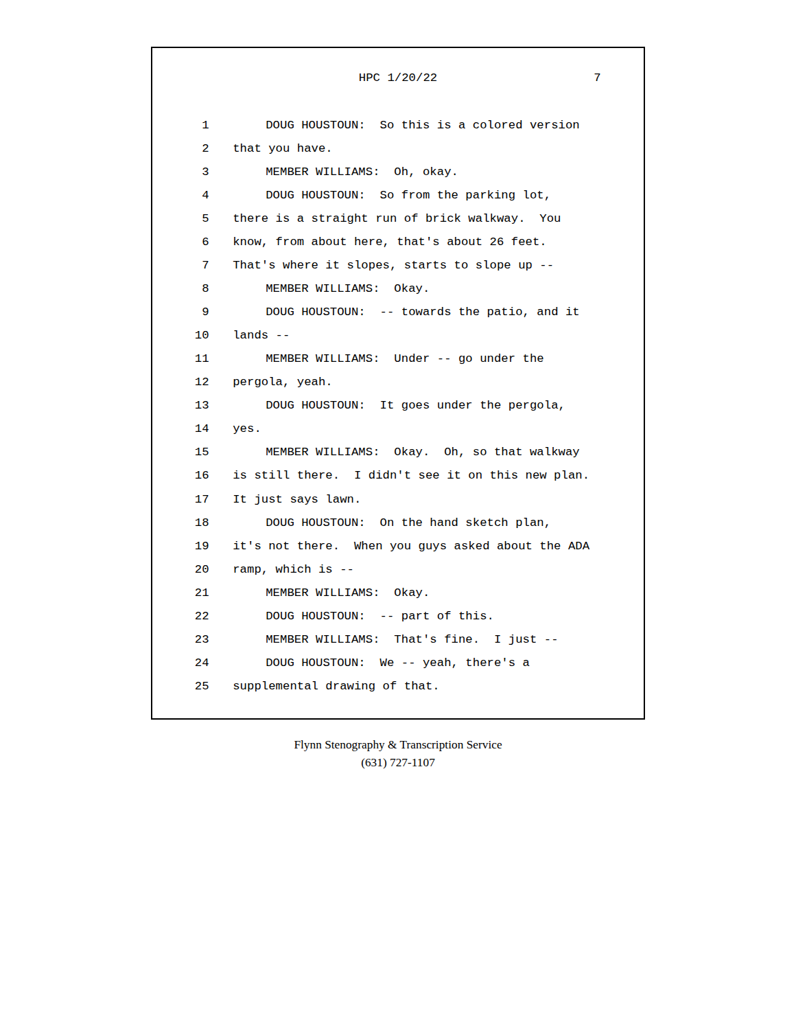HPC 1/20/22 7
| 1 | DOUG HOUSTOUN: So this is a colored version |
| 2 | that you have. |
| 3 | MEMBER WILLIAMS: Oh, okay. |
| 4 | DOUG HOUSTOUN: So from the parking lot, |
| 5 | there is a straight run of brick walkway. You |
| 6 | know, from about here, that's about 26 feet. |
| 7 | That's where it slopes, starts to slope up -- |
| 8 | MEMBER WILLIAMS: Okay. |
| 9 | DOUG HOUSTOUN: -- towards the patio, and it |
| 10 | lands -- |
| 11 | MEMBER WILLIAMS: Under -- go under the |
| 12 | pergola, yeah. |
| 13 | DOUG HOUSTOUN: It goes under the pergola, |
| 14 | yes. |
| 15 | MEMBER WILLIAMS: Okay. Oh, so that walkway |
| 16 | is still there. I didn't see it on this new plan. |
| 17 | It just says lawn. |
| 18 | DOUG HOUSTOUN: On the hand sketch plan, |
| 19 | it's not there. When you guys asked about the ADA |
| 20 | ramp, which is -- |
| 21 | MEMBER WILLIAMS: Okay. |
| 22 | DOUG HOUSTOUN: -- part of this. |
| 23 | MEMBER WILLIAMS: That's fine. I just -- |
| 24 | DOUG HOUSTOUN: We -- yeah, there's a |
| 25 | supplemental drawing of that. |
Flynn Stenography & Transcription Service
(631) 727-1107